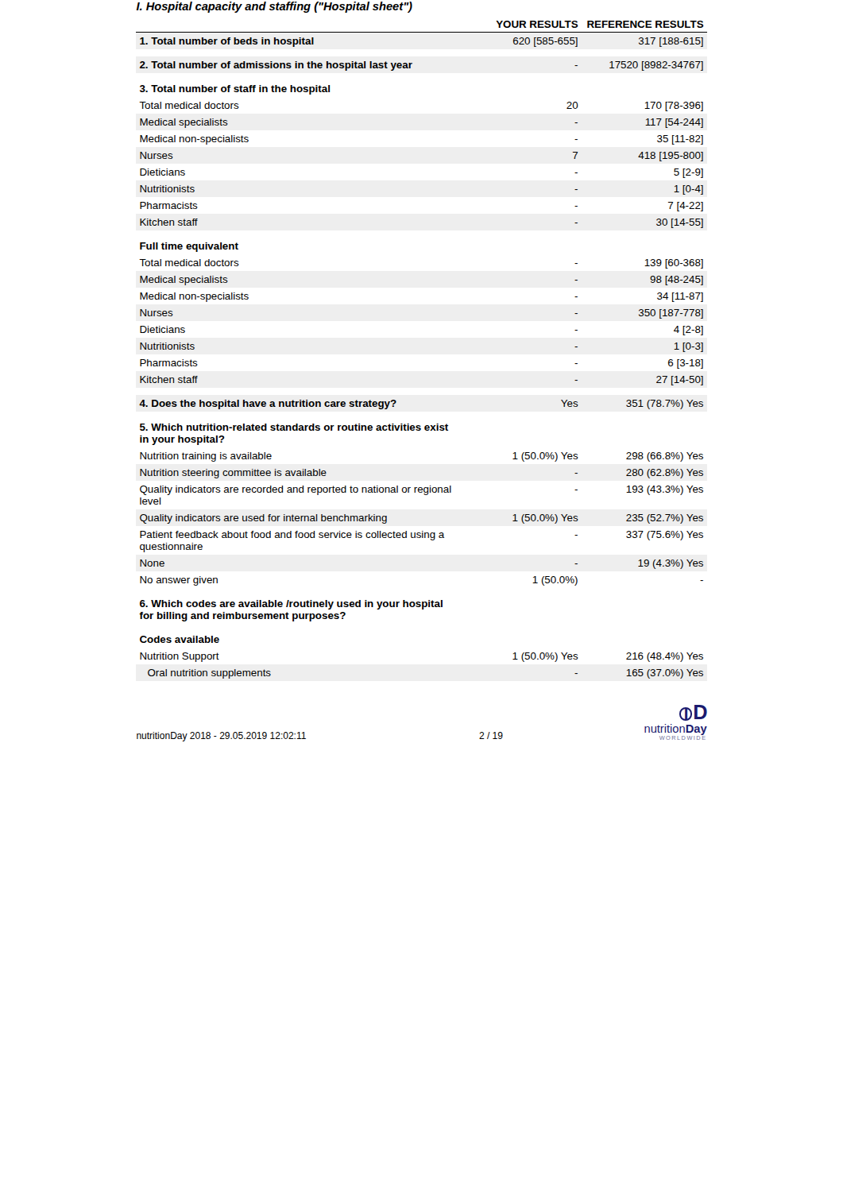I. Hospital capacity and staffing ("Hospital sheet")
| | YOUR RESULTS | REFERENCE RESULTS |
| --- | --- | --- |
| 1. Total number of beds in hospital | 620 [585-655] | 317 [188-615] |
| 2. Total number of admissions in the hospital last year | - | 17520 [8982-34767] |
| 3. Total number of staff in the hospital | | |
| Total medical doctors | 20 | 170 [78-396] |
| Medical specialists | - | 117 [54-244] |
| Medical non-specialists | - | 35 [11-82] |
| Nurses | 7 | 418 [195-800] |
| Dieticians | - | 5 [2-9] |
| Nutritionists | - | 1 [0-4] |
| Pharmacists | - | 7 [4-22] |
| Kitchen staff | - | 30 [14-55] |
| Full time equivalent | | |
| Total medical doctors | - | 139 [60-368] |
| Medical specialists | - | 98 [48-245] |
| Medical non-specialists | - | 34 [11-87] |
| Nurses | - | 350 [187-778] |
| Dieticians | - | 4 [2-8] |
| Nutritionists | - | 1 [0-3] |
| Pharmacists | - | 6 [3-18] |
| Kitchen staff | - | 27 [14-50] |
| 4. Does the hospital have a nutrition care strategy? | Yes | 351 (78.7%) Yes |
| 5. Which nutrition-related standards or routine activities exist in your hospital? | | |
| Nutrition training is available | 1 (50.0%) Yes | 298 (66.8%) Yes |
| Nutrition steering committee is available | - | 280 (62.8%) Yes |
| Quality indicators are recorded and reported to national or regional level | - | 193 (43.3%) Yes |
| Quality indicators are used for internal benchmarking | 1 (50.0%) Yes | 235 (52.7%) Yes |
| Patient feedback about food and food service is collected using a questionnaire | - | 337 (75.6%) Yes |
| None | - | 19 (4.3%) Yes |
| No answer given | 1 (50.0%) | - |
| 6. Which codes are available /routinely used in your hospital for billing and reimbursement purposes? | | |
| Codes available | | |
| Nutrition Support | 1 (50.0%) Yes | 216 (48.4%) Yes |
| Oral nutrition supplements | - | 165 (37.0%) Yes |
nutritionDay 2018 - 29.05.2019 12:02:11
2 / 19
ID
nutritionDay
WORLDWIDE